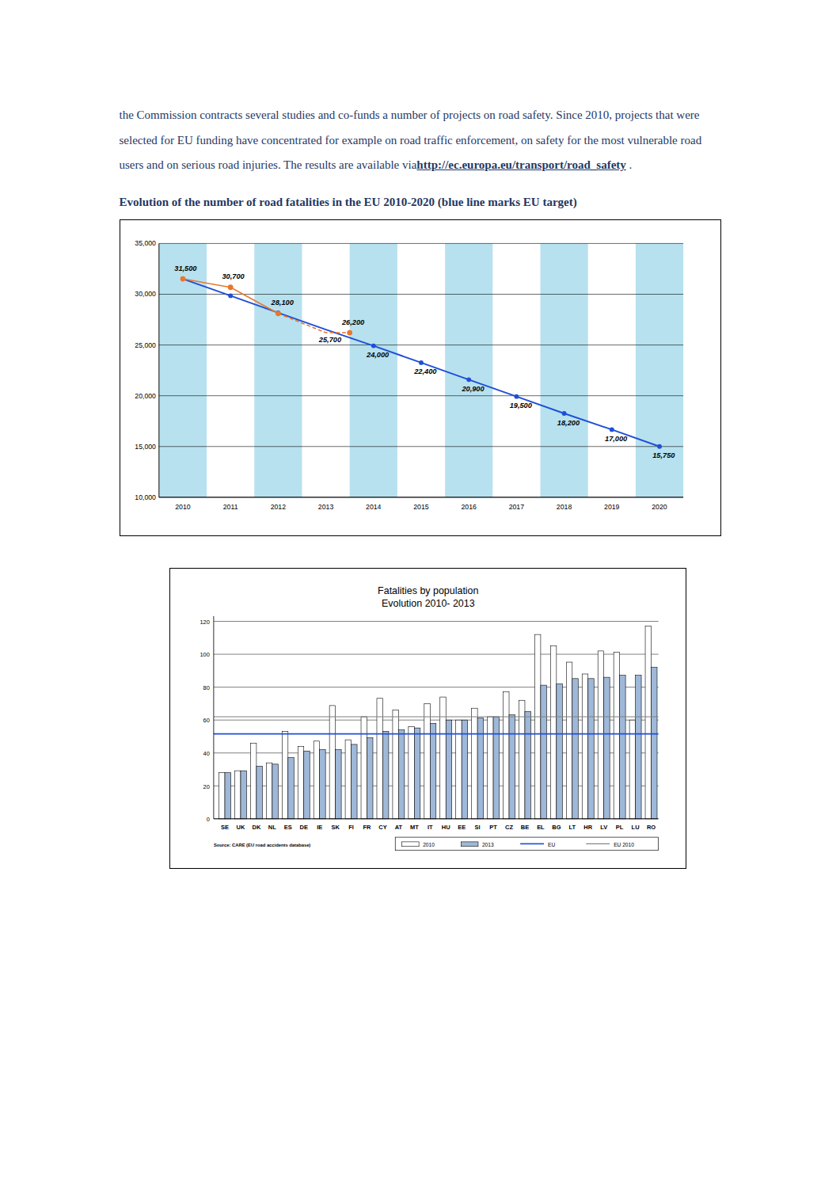the Commission contracts several studies and co-funds a number of projects on road safety. Since 2010, projects that were selected for EU funding have concentrated for example on road traffic enforcement, on safety for the most vulnerable road users and on serious road injuries. The results are available viahttp://ec.europa.eu/transport/road_safety .
Evolution of the number of road fatalities in the EU 2010-2020 (blue line marks EU target)
35,000 30,000 25,000 20,000 15,000 10,000 2010 2011 2012 2013 2014 2015 2016 2017 2018 2019 2020 31,500 30,700 28,100 26,200 25,700 24,000 22,400 20,900 19,500 18,200 17,000 15,750
Fatalities by population Evolution 2010- 2013 120 100 80 60 40 20 0 SE UK DK NL ES DE IE SK FI FR CY AT MT IT HU EE SI PT CZ BE EL BG LT HR LV PL LU RO 2010 2013 EU EU 2010 Source: CARE (EU road accidents database)